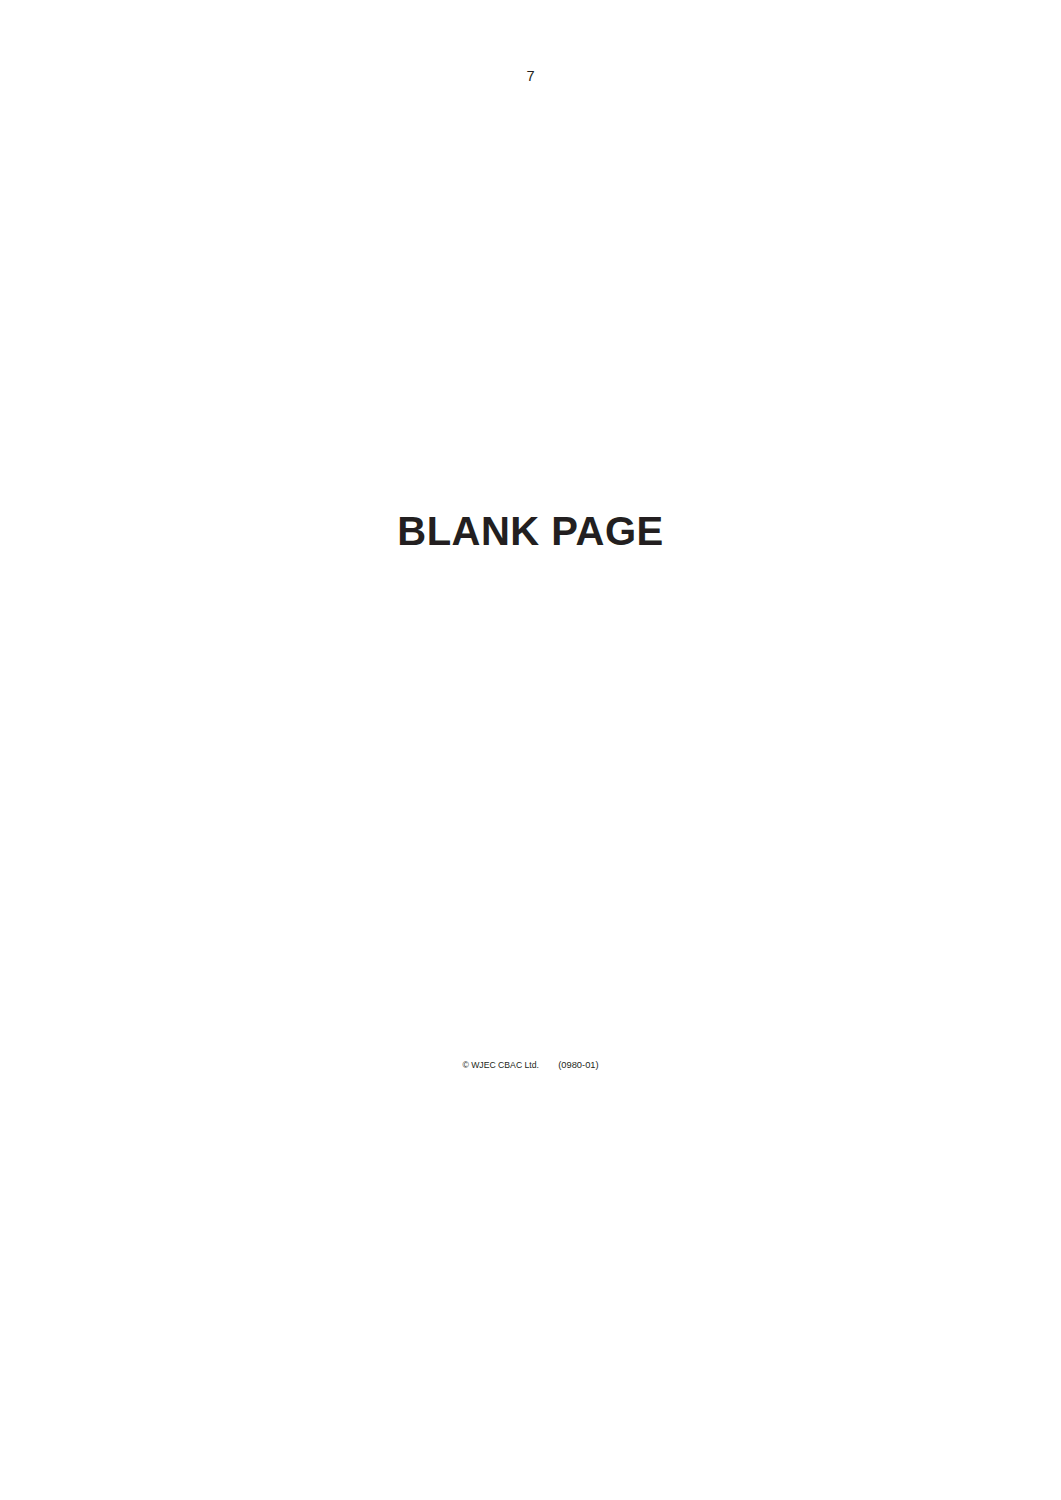7
BLANK PAGE
© WJEC CBAC Ltd. (0980-01)